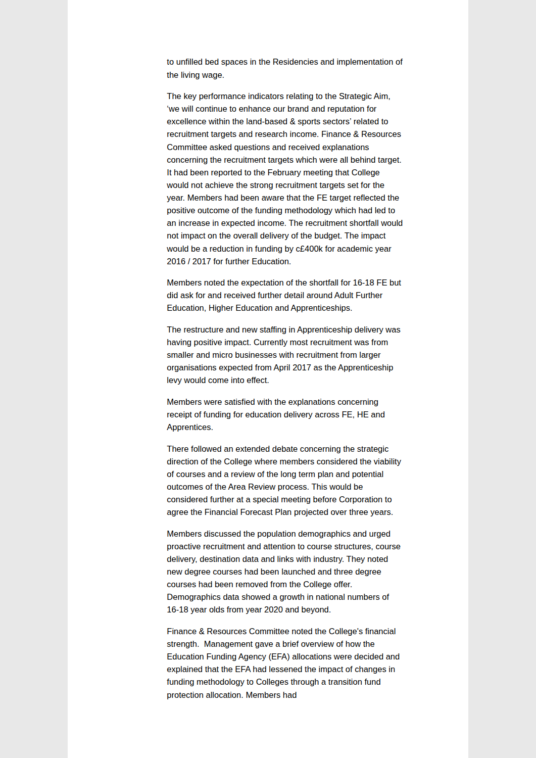to unfilled bed spaces in the Residencies and implementation of the living wage.
The key performance indicators relating to the Strategic Aim, ‘we will continue to enhance our brand and reputation for excellence within the land-based & sports sectors’ related to recruitment targets and research income. Finance & Resources Committee asked questions and received explanations concerning the recruitment targets which were all behind target. It had been reported to the February meeting that College would not achieve the strong recruitment targets set for the year. Members had been aware that the FE target reflected the positive outcome of the funding methodology which had led to an increase in expected income. The recruitment shortfall would not impact on the overall delivery of the budget. The impact would be a reduction in funding by c£400k for academic year 2016 / 2017 for further Education.
Members noted the expectation of the shortfall for 16-18 FE but did ask for and received further detail around Adult Further Education, Higher Education and Apprenticeships.
The restructure and new staffing in Apprenticeship delivery was having positive impact. Currently most recruitment was from smaller and micro businesses with recruitment from larger organisations expected from April 2017 as the Apprenticeship levy would come into effect.
Members were satisfied with the explanations concerning receipt of funding for education delivery across FE, HE and Apprentices.
There followed an extended debate concerning the strategic direction of the College where members considered the viability of courses and a review of the long term plan and potential outcomes of the Area Review process. This would be considered further at a special meeting before Corporation to agree the Financial Forecast Plan projected over three years.
Members discussed the population demographics and urged proactive recruitment and attention to course structures, course delivery, destination data and links with industry. They noted new degree courses had been launched and three degree courses had been removed from the College offer. Demographics data showed a growth in national numbers of 16-18 year olds from year 2020 and beyond.
Finance & Resources Committee noted the College's financial strength. Management gave a brief overview of how the Education Funding Agency (EFA) allocations were decided and explained that the EFA had lessened the impact of changes in funding methodology to Colleges through a transition fund protection allocation. Members had